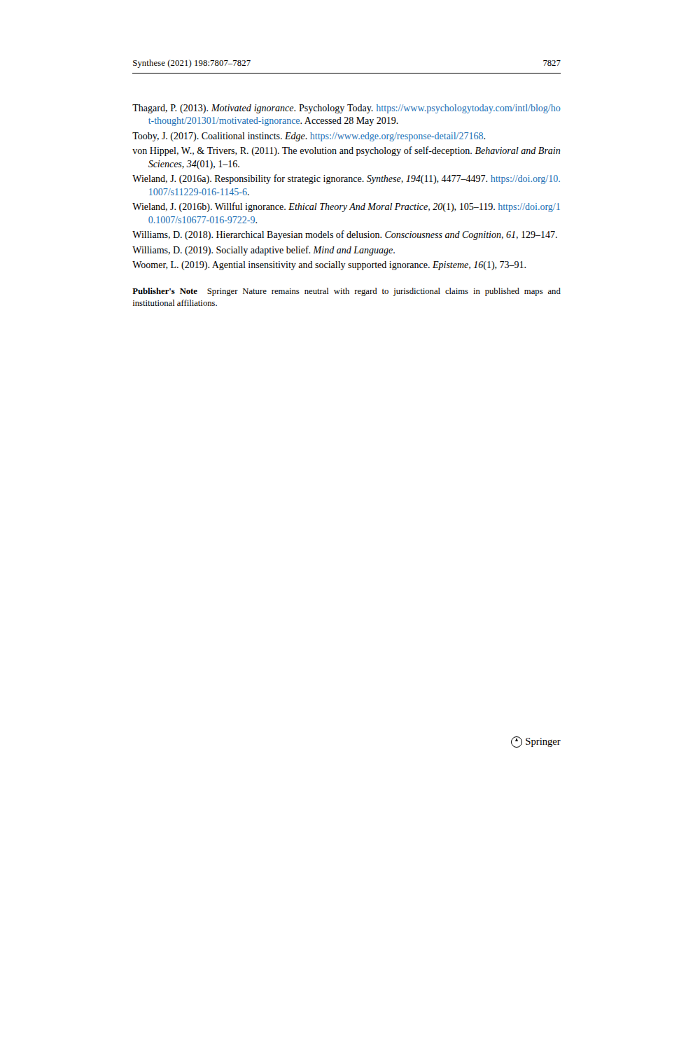Synthese (2021) 198:7807–7827 7827
Thagard, P. (2013). Motivated ignorance. Psychology Today. https://www.psychologytoday.com/intl/blog/hot-thought/201301/motivated-ignorance. Accessed 28 May 2019.
Tooby, J. (2017). Coalitional instincts. Edge. https://www.edge.org/response-detail/27168.
von Hippel, W., & Trivers, R. (2011). The evolution and psychology of self-deception. Behavioral and Brain Sciences, 34(01), 1–16.
Wieland, J. (2016a). Responsibility for strategic ignorance. Synthese, 194(11), 4477–4497. https://doi.org/10.1007/s11229-016-1145-6.
Wieland, J. (2016b). Willful ignorance. Ethical Theory And Moral Practice, 20(1), 105–119. https://doi.org/10.1007/s10677-016-9722-9.
Williams, D. (2018). Hierarchical Bayesian models of delusion. Consciousness and Cognition, 61, 129–147.
Williams, D. (2019). Socially adaptive belief. Mind and Language.
Woomer, L. (2019). Agential insensitivity and socially supported ignorance. Episteme, 16(1), 73–91.
Publisher's Note Springer Nature remains neutral with regard to jurisdictional claims in published maps and institutional affiliations.
Springer